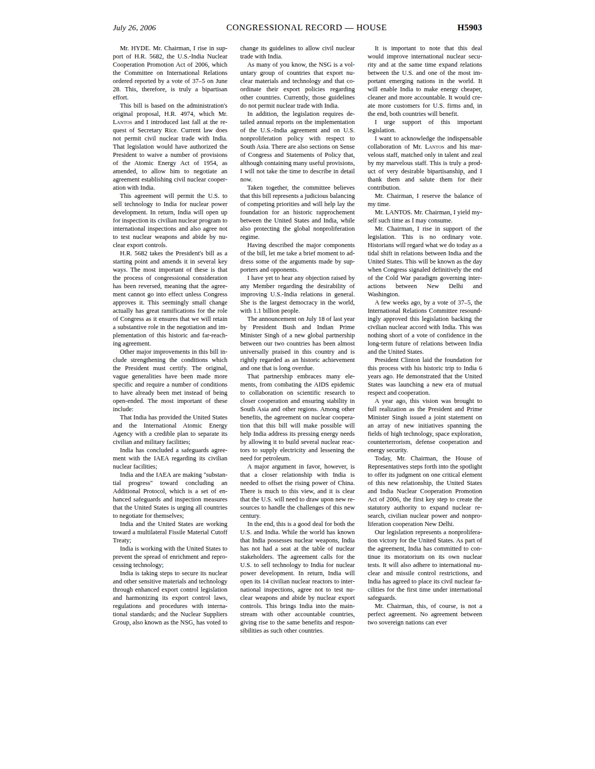July 26, 2006
CONGRESSIONAL RECORD — HOUSE
H5903
Mr. HYDE. Mr. Chairman, I rise in support of H.R. 5682, the U.S.-India Nuclear Cooperation Promotion Act of 2006, which the Committee on International Relations ordered reported by a vote of 37–5 on June 28. This, therefore, is truly a bipartisan effort.
This bill is based on the administration's original proposal, H.R. 4974, which Mr. Lantos and I introduced last fall at the request of Secretary Rice. Current law does not permit civil nuclear trade with India. That legislation would have authorized the President to waive a number of provisions of the Atomic Energy Act of 1954, as amended, to allow him to negotiate an agreement establishing civil nuclear cooperation with India.
This agreement will permit the U.S. to sell technology to India for nuclear power development. In return, India will open up for inspection its civilian nuclear program to international inspections and also agree not to test nuclear weapons and abide by nuclear export controls.
H.R. 5682 takes the President's bill as a starting point and amends it in several key ways. The most important of these is that the process of congressional consideration has been reversed, meaning that the agreement cannot go into effect unless Congress approves it. This seemingly small change actually has great ramifications for the role of Congress as it ensures that we will retain a substantive role in the negotiation and implementation of this historic and far-reaching agreement.
Other major improvements in this bill include strengthening the conditions which the President must certify. The original, vague generalities have been made more specific and require a number of conditions to have already been met instead of being open-ended. The most important of these include:
That India has provided the United States and the International Atomic Energy Agency with a credible plan to separate its civilian and military facilities;
India has concluded a safeguards agreement with the IAEA regarding its civilian nuclear facilities;
India and the IAEA are making ''substantial progress'' toward concluding an Additional Protocol, which is a set of enhanced safeguards and inspection measures that the United States is urging all countries to negotiate for themselves;
India and the United States are working toward a multilateral Fissile Material Cutoff Treaty;
India is working with the United States to prevent the spread of enrichment and reprocessing technology;
India is taking steps to secure its nuclear and other sensitive materials and technology through enhanced export control legislation and harmonizing its export control laws, regulations and procedures with international standards; and the Nuclear Suppliers Group, also known as the NSG, has voted to change its guidelines to allow civil nuclear trade with India.
As many of you know, the NSG is a voluntary group of countries that export nuclear materials and technology and that coordinate their export policies regarding other countries. Currently, those guidelines do not permit nuclear trade with India.
In addition, the legislation requires detailed annual reports on the implementation of the U.S.-India agreement and on U.S. nonproliferation policy with respect to South Asia. There are also sections on Sense of Congress and Statements of Policy that, although containing many useful provisions, I will not take the time to describe in detail now.
Taken together, the committee believes that this bill represents a judicious balancing of competing priorities and will help lay the foundation for an historic rapprochement between the United States and India, while also protecting the global nonproliferation regime.
Having described the major components of the bill, let me take a brief moment to address some of the arguments made by supporters and opponents.
I have yet to hear any objection raised by any Member regarding the desirability of improving U.S.-India relations in general. She is the largest democracy in the world, with 1.1 billion people.
The announcement on July 18 of last year by President Bush and Indian Prime Minister Singh of a new global partnership between our two countries has been almost universally praised in this country and is rightly regarded as an historic achievement and one that is long overdue.
That partnership embraces many elements, from combating the AIDS epidemic to collaboration on scientific research to closer cooperation and ensuring stability in South Asia and other regions. Among other benefits, the agreement on nuclear cooperation that this bill will make possible will help India address its pressing energy needs by allowing it to build several nuclear reactors to supply electricity and lessening the need for petroleum.
A major argument in favor, however, is that a closer relationship with India is needed to offset the rising power of China. There is much to this view, and it is clear that the U.S. will need to draw upon new resources to handle the challenges of this new century.
In the end, this is a good deal for both the U.S. and India. While the world has known that India possesses nuclear weapons, India has not had a seat at the table of nuclear stakeholders. The agreement calls for the U.S. to sell technology to India for nuclear power development. In return, India will open its 14 civilian nuclear reactors to international inspections, agree not to test nuclear weapons and abide by nuclear export controls. This brings India into the mainstream with other accountable countries, giving rise to the same benefits and responsibilities as such other countries.
It is important to note that this deal would improve international nuclear security and at the same time expand relations between the U.S. and one of the most important emerging nations in the world. It will enable India to make energy cheaper, cleaner and more accountable. It would create more customers for U.S. firms and, in the end, both countries will benefit.
I urge support of this important legislation.
I want to acknowledge the indispensable collaboration of Mr. Lantos and his marvelous staff, matched only in talent and zeal by my marvelous staff. This is truly a product of very desirable bipartisanship, and I thank them and salute them for their contribution.
Mr. Chairman, I reserve the balance of my time.
Mr. LANTOS. Mr. Chairman, I yield myself such time as I may consume.
Mr. Chairman, I rise in support of the legislation. This is no ordinary vote. Historians will regard what we do today as a tidal shift in relations between India and the United States. This will be known as the day when Congress signaled definitively the end of the Cold War paradigm governing interactions between New Delhi and Washington.
A few weeks ago, by a vote of 37–5, the International Relations Committee resoundingly approved this legislation backing the civilian nuclear accord with India. This was nothing short of a vote of confidence in the long-term future of relations between India and the United States.
President Clinton laid the foundation for this process with his historic trip to India 6 years ago. He demonstrated that the United States was launching a new era of mutual respect and cooperation.
A year ago, this vision was brought to full realization as the President and Prime Minister Singh issued a joint statement on an array of new initiatives spanning the fields of high technology, space exploration, counterterrorism, defense cooperation and energy security.
Today, Mr. Chairman, the House of Representatives steps forth into the spotlight to offer its judgment on one critical element of this new relationship, the United States and India Nuclear Cooperation Promotion Act of 2006, the first key step to create the statutory authority to expand nuclear research, civilian nuclear power and nonproliferation cooperation New Delhi.
Our legislation represents a nonproliferation victory for the United States. As part of the agreement, India has committed to continue its moratorium on its own nuclear tests. It will also adhere to international nuclear and missile control restrictions, and India has agreed to place its civil nuclear facilities for the first time under international safeguards.
Mr. Chairman, this, of course, is not a perfect agreement. No agreement between two sovereign nations can ever